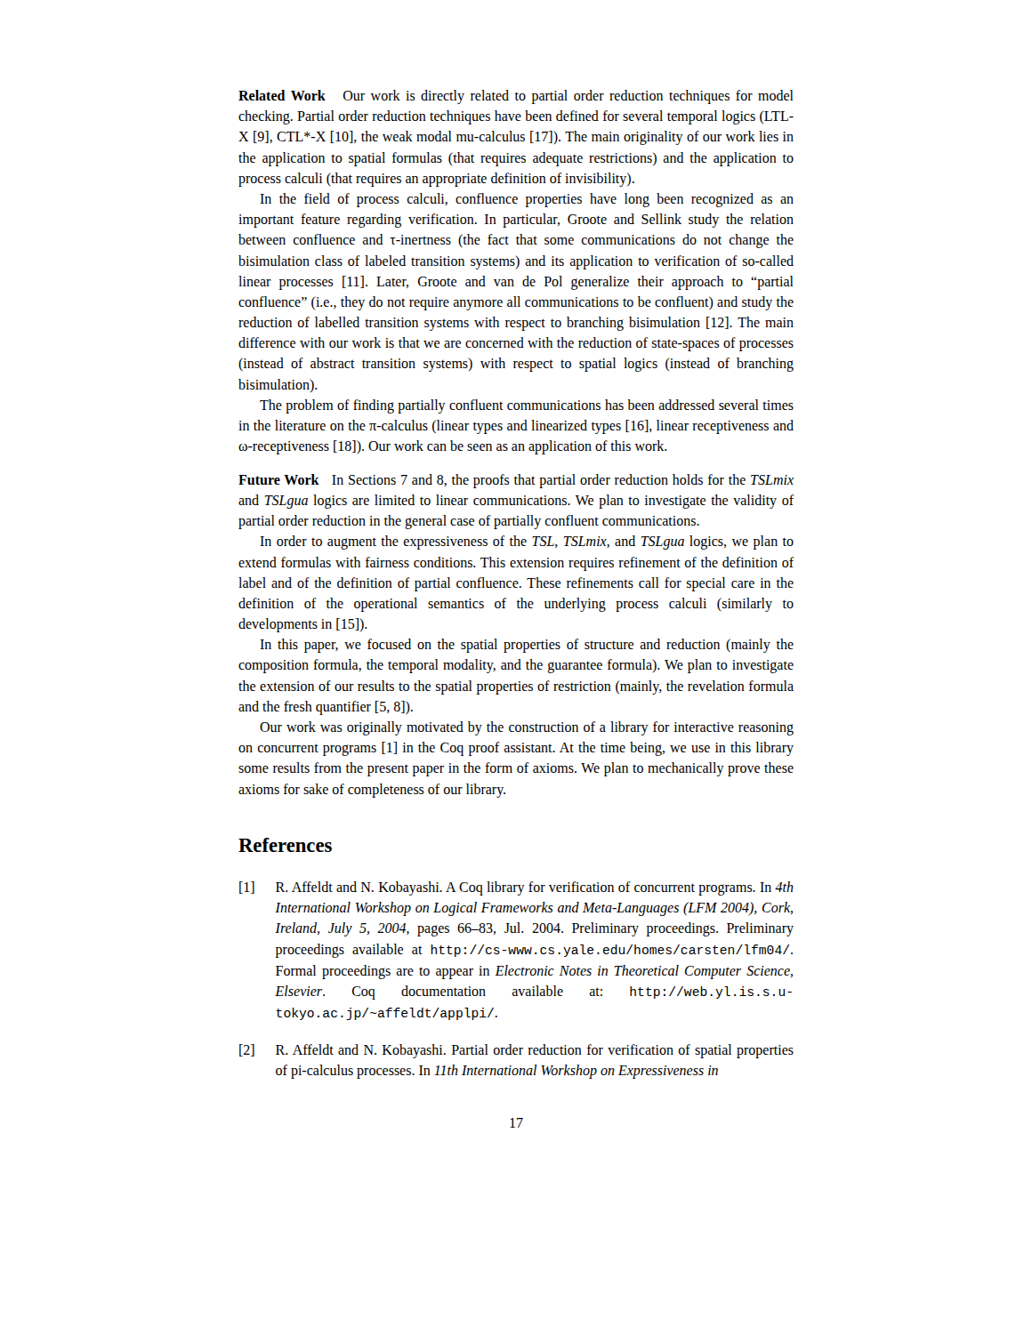Related Work Our work is directly related to partial order reduction techniques for model checking. Partial order reduction techniques have been defined for several temporal logics (LTL-X [9], CTL*-X [10], the weak modal mu-calculus [17]). The main originality of our work lies in the application to spatial formulas (that requires adequate restrictions) and the application to process calculi (that requires an appropriate definition of invisibility).
In the field of process calculi, confluence properties have long been recognized as an important feature regarding verification. In particular, Groote and Sellink study the relation between confluence and τ-inertness (the fact that some communications do not change the bisimulation class of labeled transition systems) and its application to verification of so-called linear processes [11]. Later, Groote and van de Pol generalize their approach to “partial confluence” (i.e., they do not require anymore all communications to be confluent) and study the reduction of labelled transition systems with respect to branching bisimulation [12]. The main difference with our work is that we are concerned with the reduction of state-spaces of processes (instead of abstract transition systems) with respect to spatial logics (instead of branching bisimulation).
The problem of finding partially confluent communications has been addressed several times in the literature on the π-calculus (linear types and linearized types [16], linear receptiveness and ω-receptiveness [18]). Our work can be seen as an application of this work.
Future Work In Sections 7 and 8, the proofs that partial order reduction holds for the TSLmix and TSLgua logics are limited to linear communications. We plan to investigate the validity of partial order reduction in the general case of partially confluent communications.
In order to augment the expressiveness of the TSL, TSLmix, and TSLgua logics, we plan to extend formulas with fairness conditions. This extension requires refinement of the definition of label and of the definition of partial confluence. These refinements call for special care in the definition of the operational semantics of the underlying process calculi (similarly to developments in [15]).
In this paper, we focused on the spatial properties of structure and reduction (mainly the composition formula, the temporal modality, and the guarantee formula). We plan to investigate the extension of our results to the spatial properties of restriction (mainly, the revelation formula and the fresh quantifier [5, 8]).
Our work was originally motivated by the construction of a library for interactive reasoning on concurrent programs [1] in the Coq proof assistant. At the time being, we use in this library some results from the present paper in the form of axioms. We plan to mechanically prove these axioms for sake of completeness of our library.
References
[1] R. Affeldt and N. Kobayashi. A Coq library for verification of concurrent programs. In 4th International Workshop on Logical Frameworks and Meta-Languages (LFM 2004), Cork, Ireland, July 5, 2004, pages 66–83, Jul. 2004. Preliminary proceedings. Preliminary proceedings available at http://cs-www.cs.yale.edu/homes/carsten/lfm04/. Formal proceedings are to appear in Electronic Notes in Theoretical Computer Science, Elsevier. Coq documentation available at: http://web.yl.is.s.u-tokyo.ac.jp/~affeldt/applpi/.
[2] R. Affeldt and N. Kobayashi. Partial order reduction for verification of spatial properties of pi-calculus processes. In 11th International Workshop on Expressiveness in
17